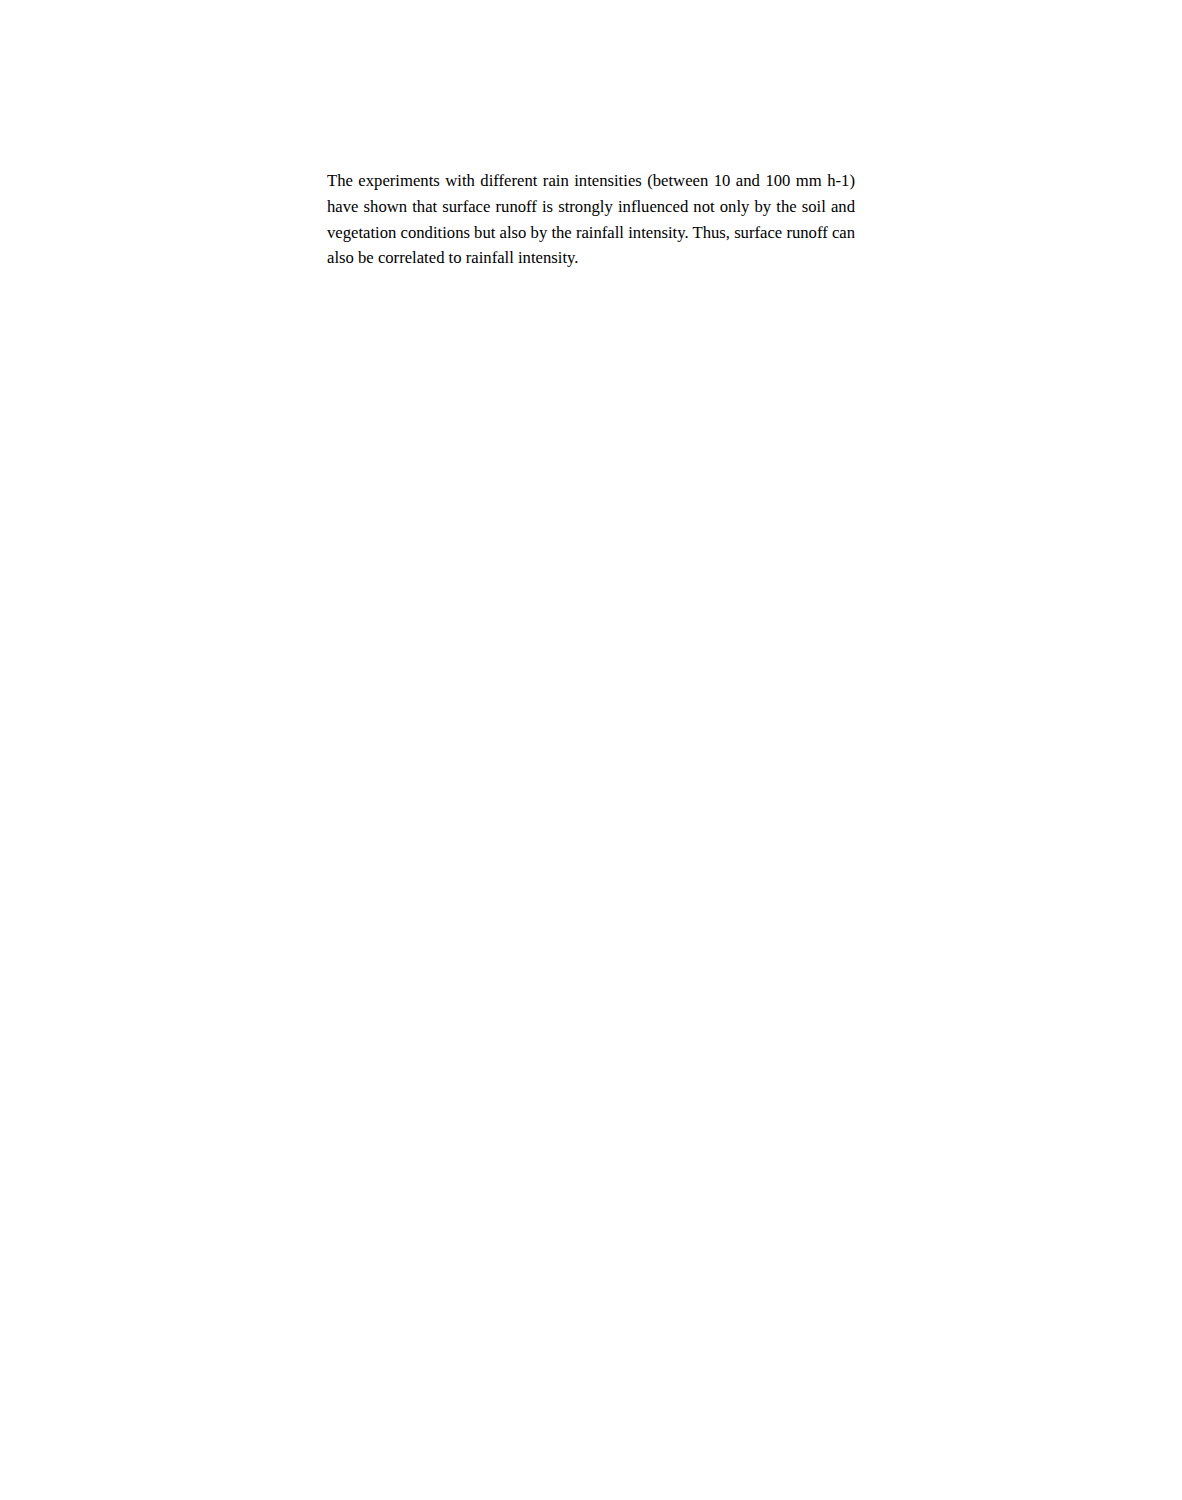The experiments with different rain intensities (between 10 and 100 mm h-1) have shown that surface runoff is strongly influenced not only by the soil and vegetation conditions but also by the rainfall intensity. Thus, surface runoff can also be correlated to rainfall intensity.